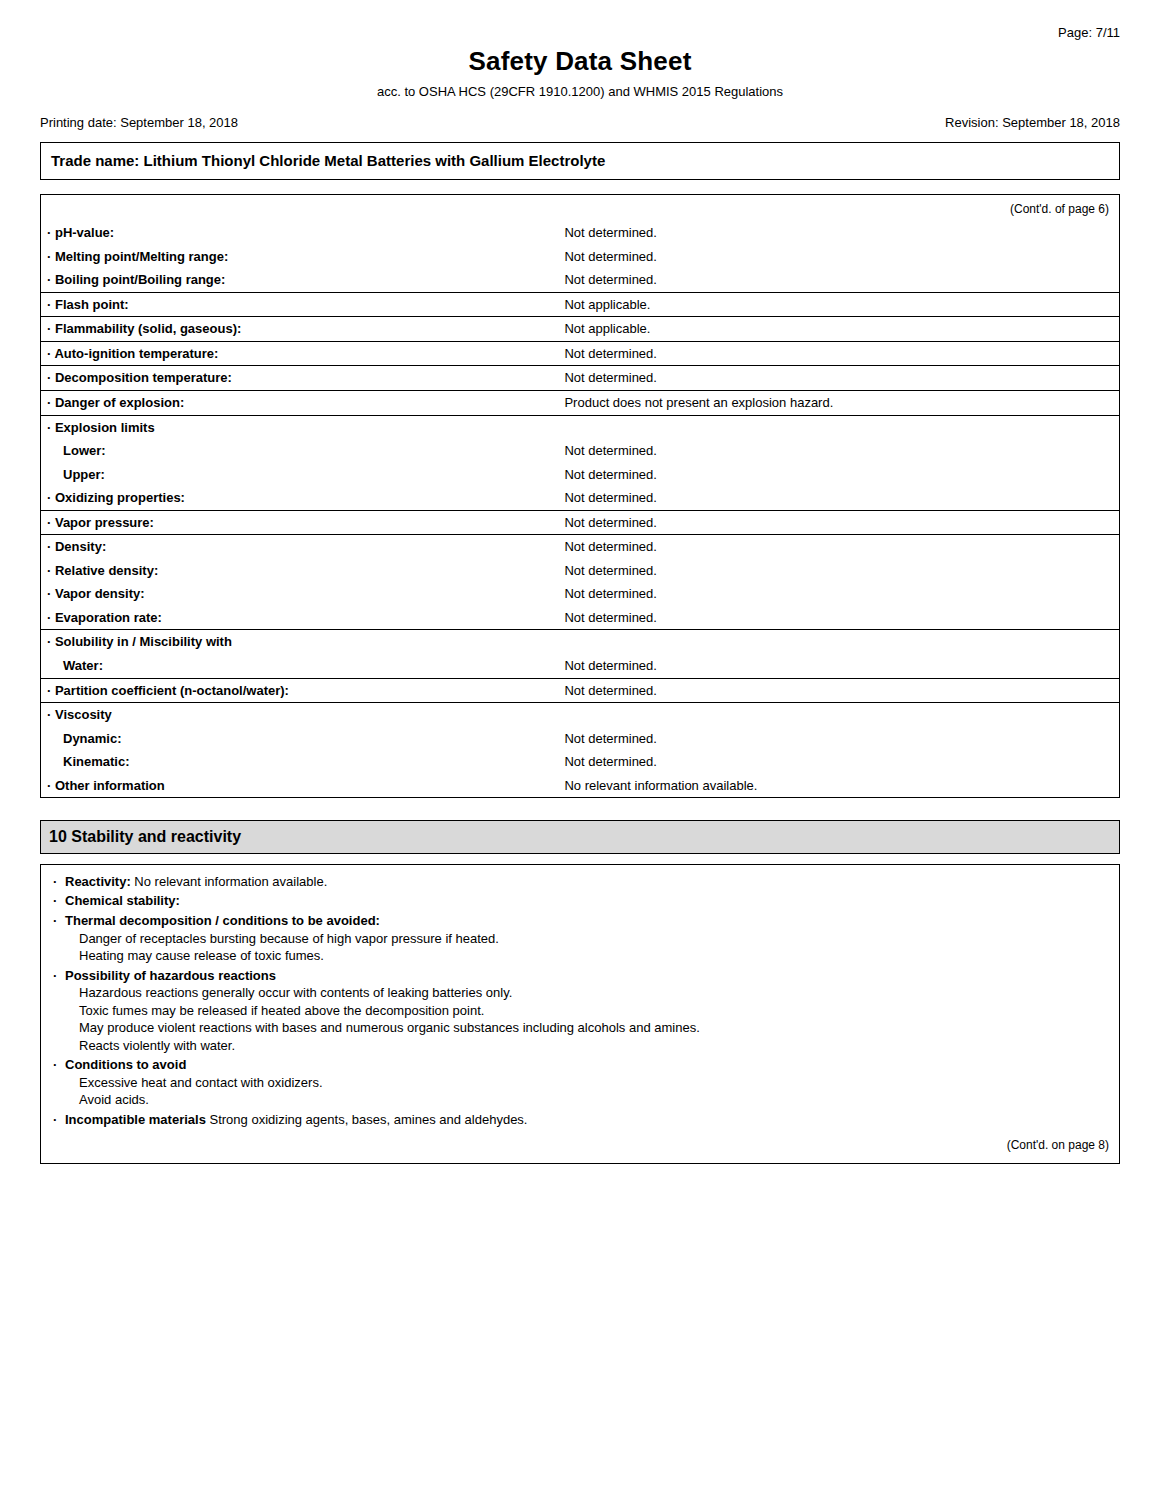Page: 7/11
Safety Data Sheet
acc. to OSHA HCS (29CFR 1910.1200) and WHMIS 2015 Regulations
Printing date: September 18, 2018 Revision: September 18, 2018
Trade name: Lithium Thionyl Chloride Metal Batteries with Gallium Electrolyte
(Cont'd. of page 6)
| · pH-value: | Not determined. |
| · Melting point/Melting range: | Not determined. |
| · Boiling point/Boiling range: | Not determined. |
| · Flash point: | Not applicable. |
| · Flammability (solid, gaseous): | Not applicable. |
| · Auto-ignition temperature: | Not determined. |
| · Decomposition temperature: | Not determined. |
| · Danger of explosion: | Product does not present an explosion hazard. |
| · Explosion limits | |
| Lower: | Not determined. |
| Upper: | Not determined. |
| · Oxidizing properties: | Not determined. |
| · Vapor pressure: | Not determined. |
| · Density: | Not determined. |
| · Relative density: | Not determined. |
| · Vapor density: | Not determined. |
| · Evaporation rate: | Not determined. |
| · Solubility in / Miscibility with | |
| Water: | Not determined. |
| · Partition coefficient (n-octanol/water): | Not determined. |
| · Viscosity | |
| Dynamic: | Not determined. |
| Kinematic: | Not determined. |
| · Other information | No relevant information available. |
10 Stability and reactivity
Reactivity: No relevant information available.
Chemical stability:
Thermal decomposition / conditions to be avoided:
Danger of receptacles bursting because of high vapor pressure if heated.
Heating may cause release of toxic fumes.
Possibility of hazardous reactions
Hazardous reactions generally occur with contents of leaking batteries only.
Toxic fumes may be released if heated above the decomposition point.
May produce violent reactions with bases and numerous organic substances including alcohols and amines.
Reacts violently with water.
Conditions to avoid
Excessive heat and contact with oxidizers.
Avoid acids.
Incompatible materials Strong oxidizing agents, bases, amines and aldehydes.
(Cont'd. on page 8)